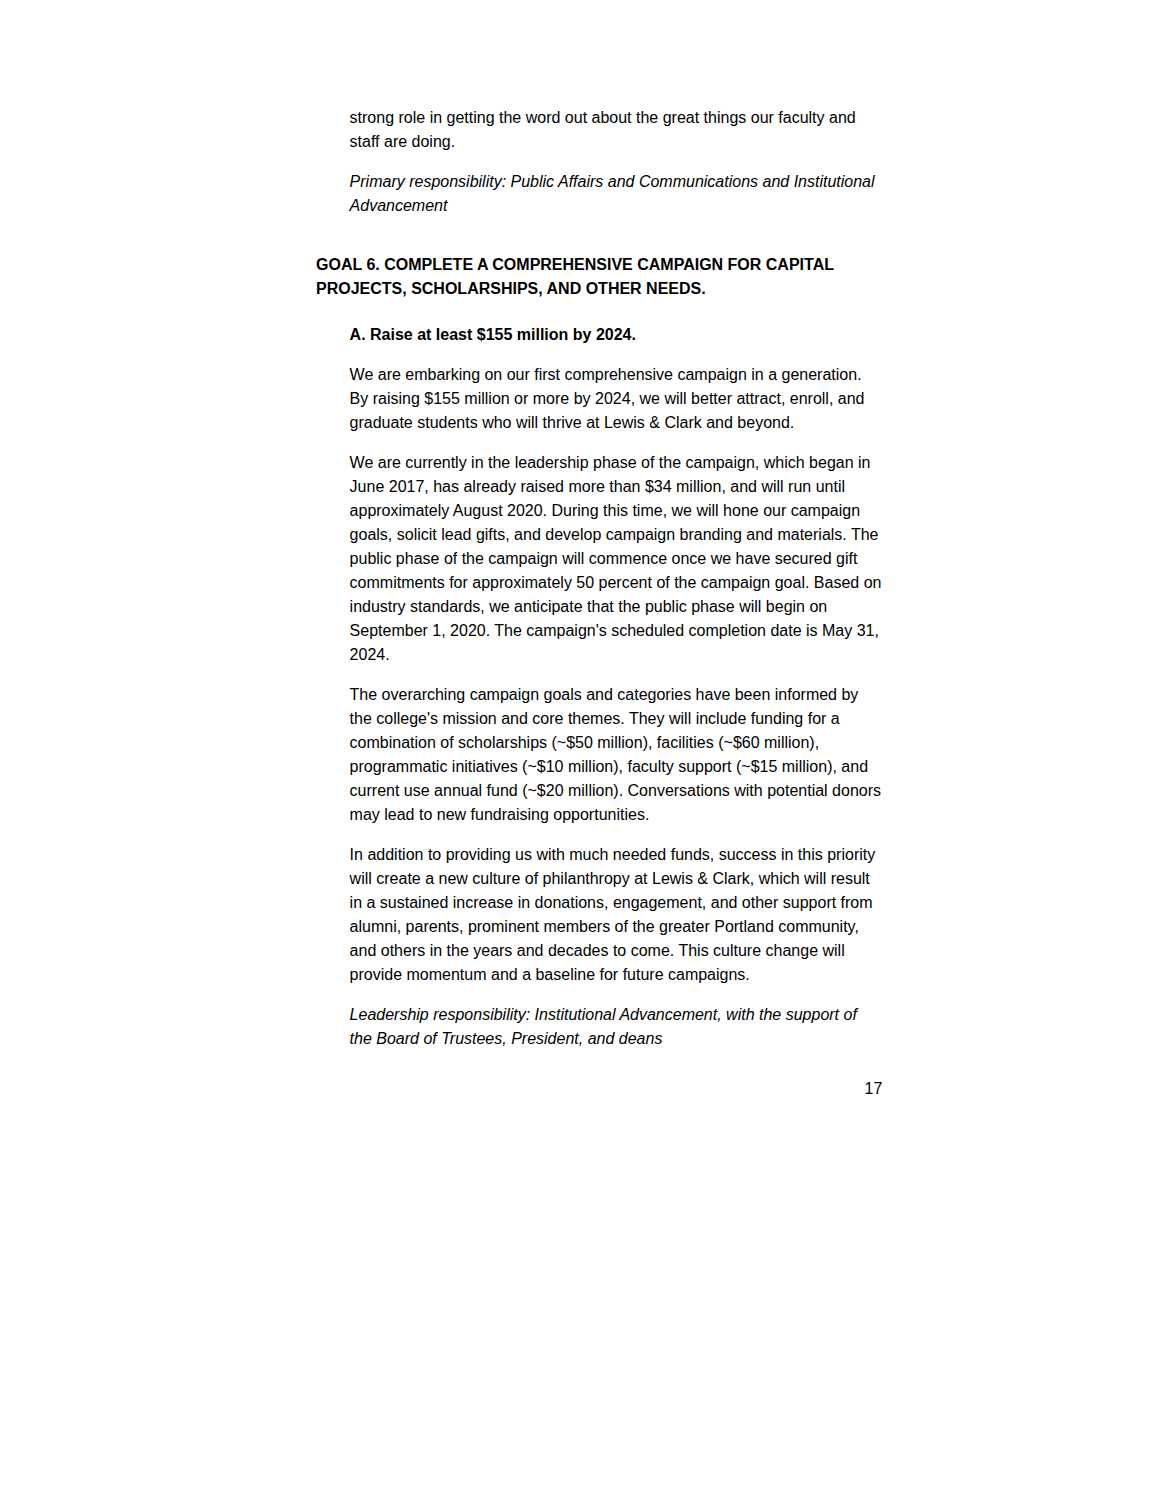strong role in getting the word out about the great things our faculty and staff are doing.
Primary responsibility: Public Affairs and Communications and Institutional Advancement
GOAL 6. COMPLETE A COMPREHENSIVE CAMPAIGN FOR CAPITAL PROJECTS, SCHOLARSHIPS, AND OTHER NEEDS.
A. Raise at least $155 million by 2024.
We are embarking on our first comprehensive campaign in a generation. By raising $155 million or more by 2024, we will better attract, enroll, and graduate students who will thrive at Lewis & Clark and beyond.
We are currently in the leadership phase of the campaign, which began in June 2017, has already raised more than $34 million, and will run until approximately August 2020. During this time, we will hone our campaign goals, solicit lead gifts, and develop campaign branding and materials. The public phase of the campaign will commence once we have secured gift commitments for approximately 50 percent of the campaign goal. Based on industry standards, we anticipate that the public phase will begin on September 1, 2020. The campaign's scheduled completion date is May 31, 2024.
The overarching campaign goals and categories have been informed by the college's mission and core themes. They will include funding for a combination of scholarships (~$50 million), facilities (~$60 million), programmatic initiatives (~$10 million), faculty support (~$15 million), and current use annual fund (~$20 million). Conversations with potential donors may lead to new fundraising opportunities.
In addition to providing us with much needed funds, success in this priority will create a new culture of philanthropy at Lewis & Clark, which will result in a sustained increase in donations, engagement, and other support from alumni, parents, prominent members of the greater Portland community, and others in the years and decades to come. This culture change will provide momentum and a baseline for future campaigns.
Leadership responsibility: Institutional Advancement, with the support of the Board of Trustees, President, and deans
17